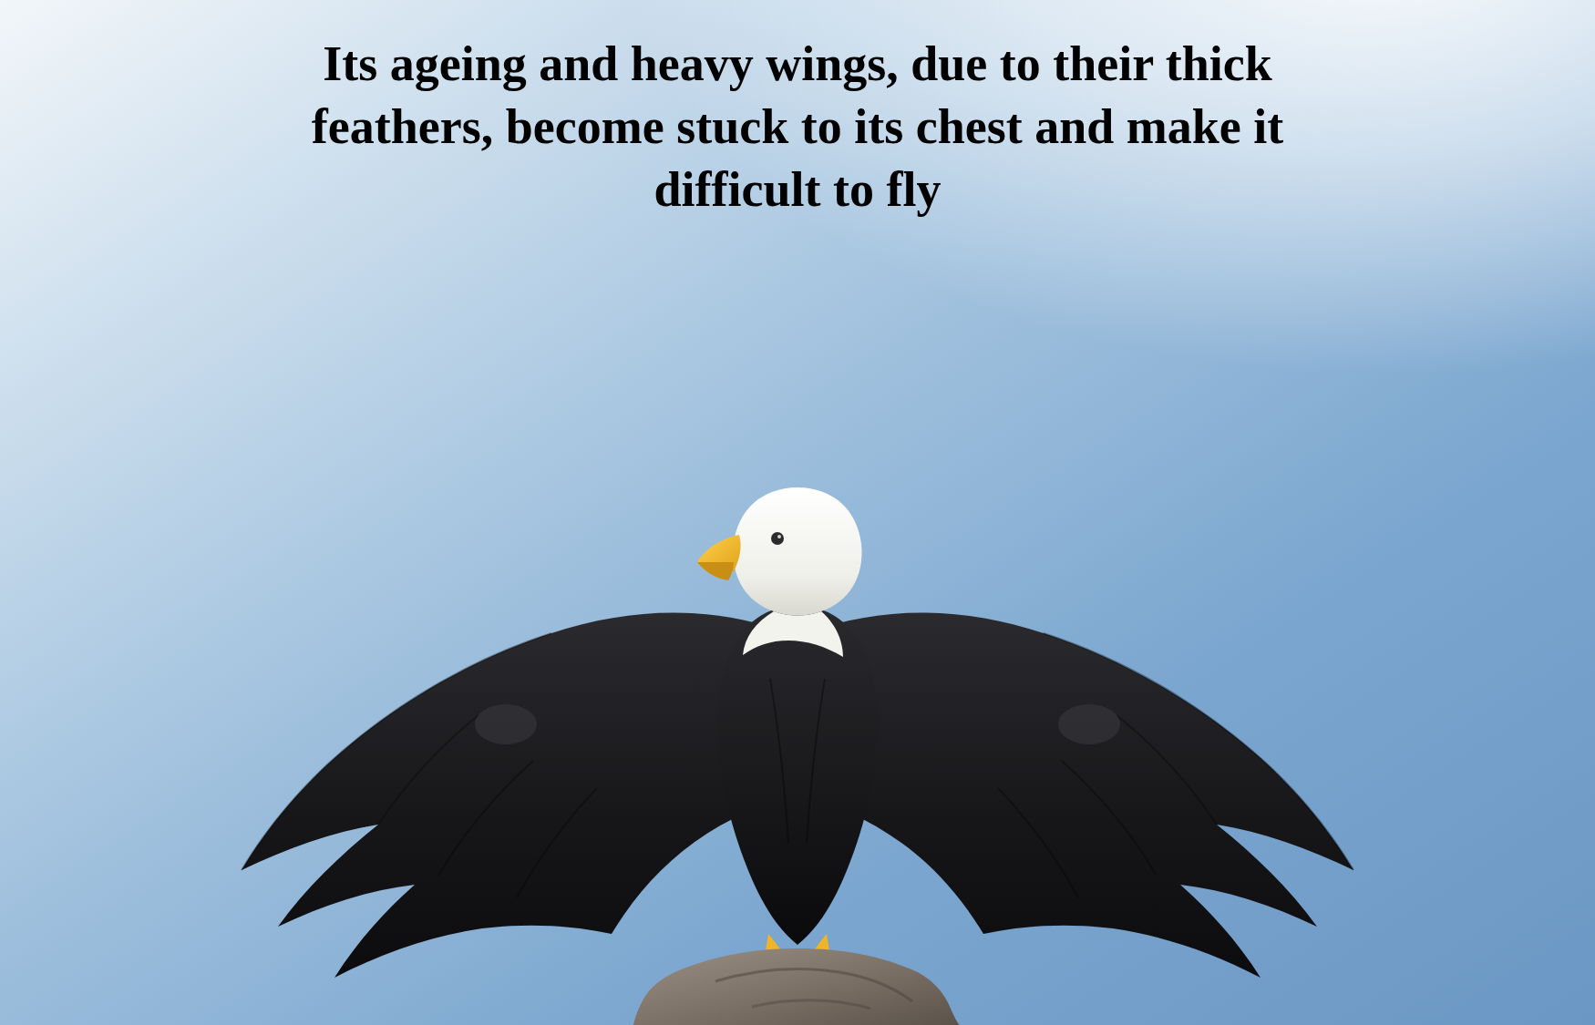Its ageing and heavy wings, due to their thick feathers, become stuck to its chest and make it difficult to fly